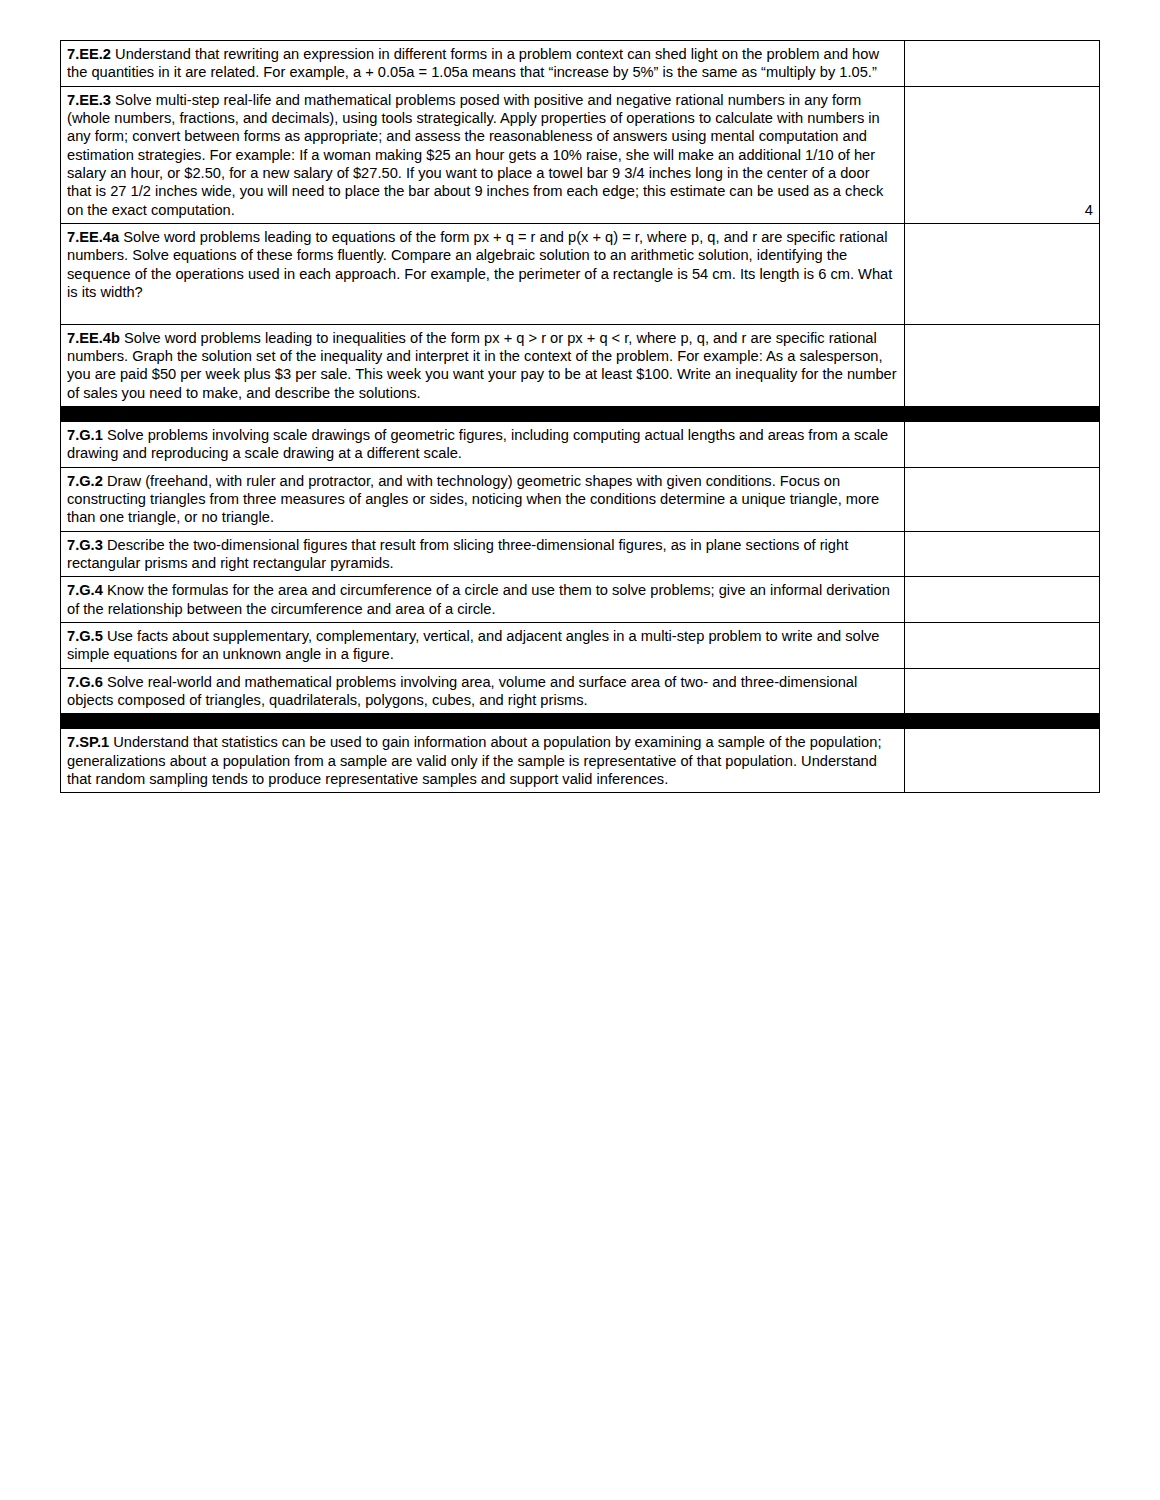| 7.EE.2 Understand that rewriting an expression in different forms in a problem context can shed light on the problem and how the quantities in it are related. For example, a + 0.05a = 1.05a means that “increase by 5%” is the same as “multiply by 1.05.” | |
| 7.EE.3 Solve multi-step real-life and mathematical problems posed with positive and negative rational numbers in any form (whole numbers, fractions, and decimals), using tools strategically. Apply properties of operations to calculate with numbers in any form; convert between forms as appropriate; and assess the reasonableness of answers using mental computation and estimation strategies. For example: If a woman making $25 an hour gets a 10% raise, she will make an additional 1/10 of her salary an hour, or $2.50, for a new salary of $27.50. If you want to place a towel bar 9 3/4 inches long in the center of a door that is 27 1/2 inches wide, you will need to place the bar about 9 inches from each edge; this estimate can be used as a check on the exact computation. | 4 |
| 7.EE.4a Solve word problems leading to equations of the form px + q = r and p(x + q) = r, where p, q, and r are specific rational numbers. Solve equations of these forms fluently. Compare an algebraic solution to an arithmetic solution, identifying the sequence of the operations used in each approach. For example, the perimeter of a rectangle is 54 cm. Its length is 6 cm. What is its width? | |
| 7.EE.4b Solve word problems leading to inequalities of the form px + q > r or px + q < r, where p, q, and r are specific rational numbers. Graph the solution set of the inequality and interpret it in the context of the problem. For example: As a salesperson, you are paid $50 per week plus $3 per sale. This week you want your pay to be at least $100. Write an inequality for the number of sales you need to make, and describe the solutions. | |
| 7.G.1 Solve problems involving scale drawings of geometric figures, including computing actual lengths and areas from a scale drawing and reproducing a scale drawing at a different scale. | |
| 7.G.2 Draw (freehand, with ruler and protractor, and with technology) geometric shapes with given conditions. Focus on constructing triangles from three measures of angles or sides, noticing when the conditions determine a unique triangle, more than one triangle, or no triangle. | |
| 7.G.3 Describe the two-dimensional figures that result from slicing three-dimensional figures, as in plane sections of right rectangular prisms and right rectangular pyramids. | |
| 7.G.4 Know the formulas for the area and circumference of a circle and use them to solve problems; give an informal derivation of the relationship between the circumference and area of a circle. | |
| 7.G.5 Use facts about supplementary, complementary, vertical, and adjacent angles in a multi-step problem to write and solve simple equations for an unknown angle in a figure. | |
| 7.G.6 Solve real-world and mathematical problems involving area, volume and surface area of two- and three-dimensional objects composed of triangles, quadrilaterals, polygons, cubes, and right prisms. | |
| 7.SP.1 Understand that statistics can be used to gain information about a population by examining a sample of the population; generalizations about a population from a sample are valid only if the sample is representative of that population. Understand that random sampling tends to produce representative samples and support valid inferences. | |